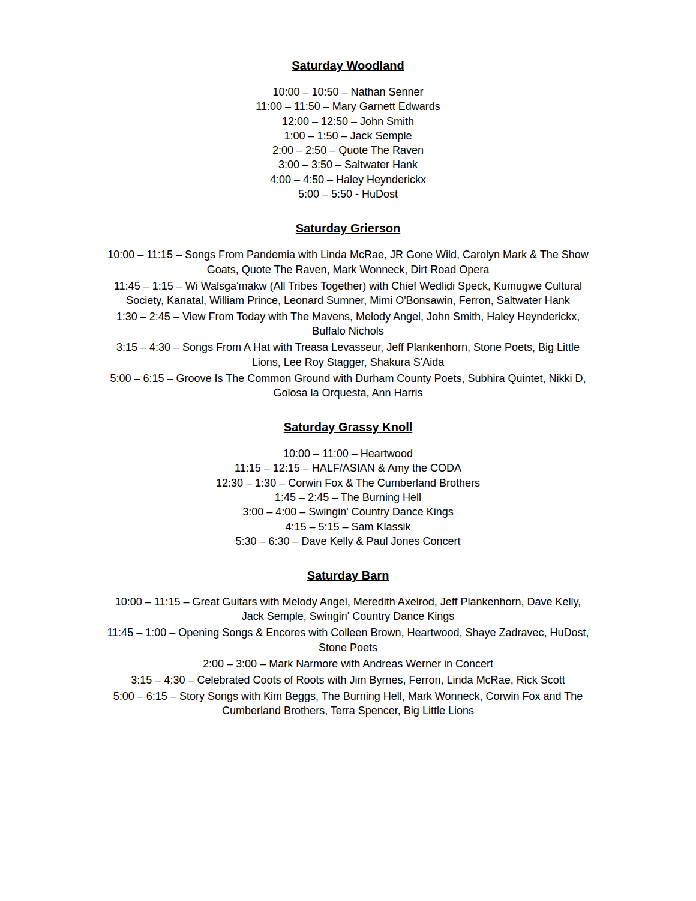Saturday Woodland
10:00 – 10:50 – Nathan Senner
11:00 – 11:50 – Mary Garnett Edwards
12:00 – 12:50 – John Smith
1:00 – 1:50 – Jack Semple
2:00 – 2:50 – Quote The Raven
3:00 – 3:50 – Saltwater Hank
4:00 – 4:50 – Haley Heynderickx
5:00 – 5:50 - HuDost
Saturday Grierson
10:00 – 11:15 – Songs From Pandemia with Linda McRae, JR Gone Wild, Carolyn Mark & The Show Goats, Quote The Raven, Mark Wonneck, Dirt Road Opera
11:45 – 1:15 – Wi Walsga'makw (All Tribes Together) with Chief Wedlidi Speck, Kumugwe Cultural Society, Kanatal, William Prince, Leonard Sumner, Mimi O'Bonsawin, Ferron, Saltwater Hank
1:30 – 2:45 – View From Today with The Mavens, Melody Angel, John Smith, Haley Heynderickx, Buffalo Nichols
3:15 – 4:30 – Songs From A Hat with Treasa Levasseur, Jeff Plankenhorn, Stone Poets, Big Little Lions, Lee Roy Stagger, Shakura S'Aida
5:00 – 6:15 – Groove Is The Common Ground with Durham County Poets, Subhira Quintet, Nikki D, Golosa la Orquesta, Ann Harris
Saturday Grassy Knoll
10:00 – 11:00 – Heartwood
11:15 – 12:15 – HALF/ASIAN & Amy the CODA
12:30 – 1:30 – Corwin Fox & The Cumberland Brothers
1:45 – 2:45 – The Burning Hell
3:00 – 4:00 – Swingin' Country Dance Kings
4:15 – 5:15 – Sam Klassik
5:30 – 6:30 – Dave Kelly & Paul Jones Concert
Saturday Barn
10:00 – 11:15 – Great Guitars with Melody Angel, Meredith Axelrod, Jeff Plankenhorn, Dave Kelly, Jack Semple, Swingin' Country Dance Kings
11:45 – 1:00 – Opening Songs & Encores with Colleen Brown, Heartwood, Shaye Zadravec, HuDost, Stone Poets
2:00 – 3:00 – Mark Narmore with Andreas Werner in Concert
3:15 – 4:30 – Celebrated Coots of Roots with Jim Byrnes, Ferron, Linda McRae, Rick Scott
5:00 – 6:15 – Story Songs with Kim Beggs, The Burning Hell, Mark Wonneck, Corwin Fox and The Cumberland Brothers, Terra Spencer, Big Little Lions